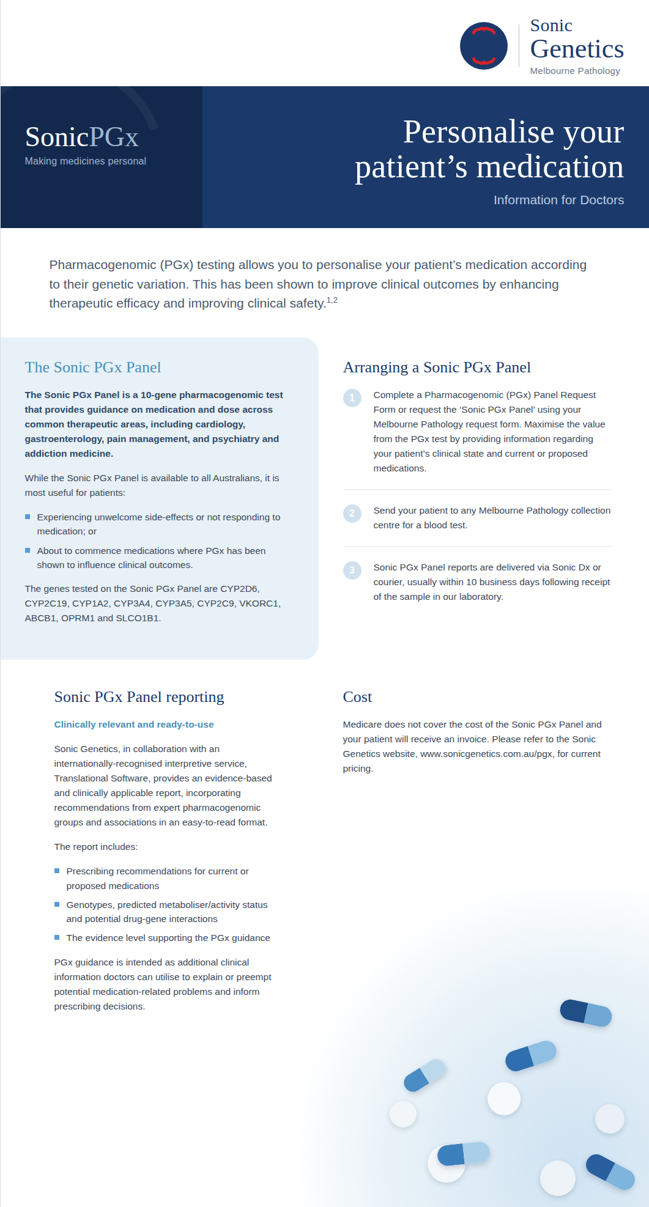Sonic
Genetics
Melbourne Pathology
SonicPGx
Making medicines personal
Personalise your
patient’s medication
Information for Doctors
Pharmacogenomic (PGx) testing allows you to personalise your patient’s medication according to their genetic variation. This has been shown to improve clinical outcomes by enhancing therapeutic efficacy and improving clinical safety.1,2
The Sonic PGx Panel
The Sonic PGx Panel is a 10-gene pharmacogenomic test that provides guidance on medication and dose across common therapeutic areas, including cardiology, gastroenterology, pain management, and psychiatry and addiction medicine.
While the Sonic PGx Panel is available to all Australians, it is most useful for patients:
Experiencing unwelcome side-effects or not responding to medication; or
About to commence medications where PGx has been shown to influence clinical outcomes.
The genes tested on the Sonic PGx Panel are CYP2D6, CYP2C19, CYP1A2, CYP3A4, CYP3A5, CYP2C9, VKORC1, ABCB1, OPRM1 and SLCO1B1.
Arranging a Sonic PGx Panel
1
Complete a Pharmacogenomic (PGx) Panel Request Form or request the ‘Sonic PGx Panel’ using your Melbourne Pathology request form. Maximise the value from the PGx test by providing information regarding your patient’s clinical state and current or proposed medications.
2
Send your patient to any Melbourne Pathology collection centre for a blood test.
3
Sonic PGx Panel reports are delivered via Sonic Dx or courier, usually within 10 business days following receipt of the sample in our laboratory.
Sonic PGx Panel reporting
Clinically relevant and ready-to-use
Sonic Genetics, in collaboration with an internationally-recognised interpretive service, Translational Software, provides an evidence-based and clinically applicable report, incorporating recommendations from expert pharmacogenomic groups and associations in an easy-to-read format.
The report includes:
Prescribing recommendations for current or proposed medications
Genotypes, predicted metaboliser/activity status and potential drug-gene interactions
The evidence level supporting the PGx guidance
PGx guidance is intended as additional clinical information doctors can utilise to explain or preempt potential medication-related problems and inform prescribing decisions.
Cost
Medicare does not cover the cost of the Sonic PGx Panel and your patient will receive an invoice. Please refer to the Sonic Genetics website, www.sonicgenetics.com.au/pgx, for current pricing.